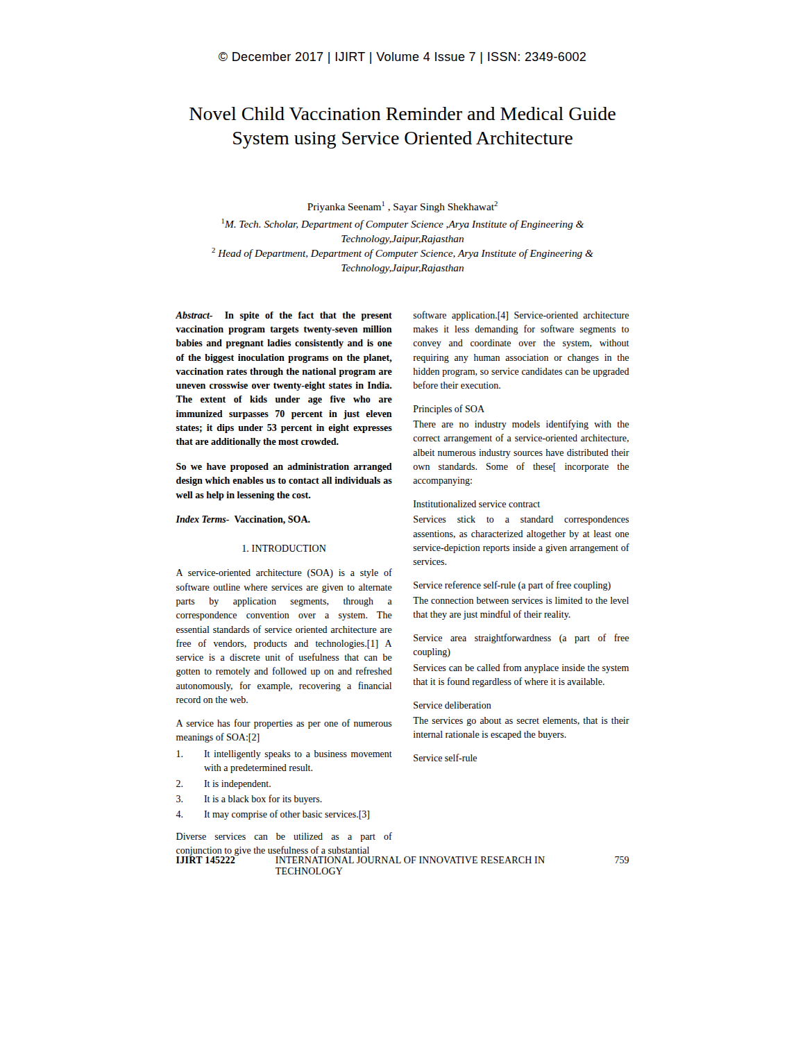© December 2017 | IJIRT | Volume 4 Issue 7 | ISSN: 2349-6002
Novel Child Vaccination Reminder and Medical Guide
System using Service Oriented Architecture
Priyanka Seenam1 , Sayar Singh Shekhawat2
1M. Tech. Scholar, Department of Computer Science ,Arya Institute of Engineering &
Technology,Jaipur,Rajasthan
2 Head of Department, Department of Computer Science, Arya Institute of Engineering &
Technology,Jaipur,Rajasthan
Abstract- In spite of the fact that the present vaccination program targets twenty-seven million babies and pregnant ladies consistently and is one of the biggest inoculation programs on the planet, vaccination rates through the national program are uneven crosswise over twenty-eight states in India. The extent of kids under age five who are immunized surpasses 70 percent in just eleven states; it dips under 53 percent in eight expresses that are additionally the most crowded.
So we have proposed an administration arranged design which enables us to contact all individuals as well as help in lessening the cost.
Index Terms- Vaccination, SOA.
1. INTRODUCTION
A service-oriented architecture (SOA) is a style of software outline where services are given to alternate parts by application segments, through a correspondence convention over a system. The essential standards of service oriented architecture are free of vendors, products and technologies.[1] A service is a discrete unit of usefulness that can be gotten to remotely and followed up on and refreshed autonomously, for example, recovering a financial record on the web.
A service has four properties as per one of numerous meanings of SOA:[2]
1. It intelligently speaks to a business movement with a predetermined result.
2. It is independent.
3. It is a black box for its buyers.
4. It may comprise of other basic services.[3]
Diverse services can be utilized as a part of conjunction to give the usefulness of a substantial
software application.[4] Service-oriented architecture makes it less demanding for software segments to convey and coordinate over the system, without requiring any human association or changes in the hidden program, so service candidates can be upgraded before their execution.
Principles of SOA
There are no industry models identifying with the correct arrangement of a service-oriented architecture, albeit numerous industry sources have distributed their own standards. Some of these[ incorporate the accompanying:
Institutionalized service contract
Services stick to a standard correspondences assentions, as characterized altogether by at least one service-depiction reports inside a given arrangement of services.
Service reference self-rule (a part of free coupling)
The connection between services is limited to the level that they are just mindful of their reality.
Service area straightforwardness (a part of free coupling)
Services can be called from anyplace inside the system that it is found regardless of where it is available.
Service deliberation
The services go about as secret elements, that is their internal rationale is escaped the buyers.
Service self-rule
IJIRT 145222
INTERNATIONAL JOURNAL OF INNOVATIVE RESEARCH IN TECHNOLOGY
759